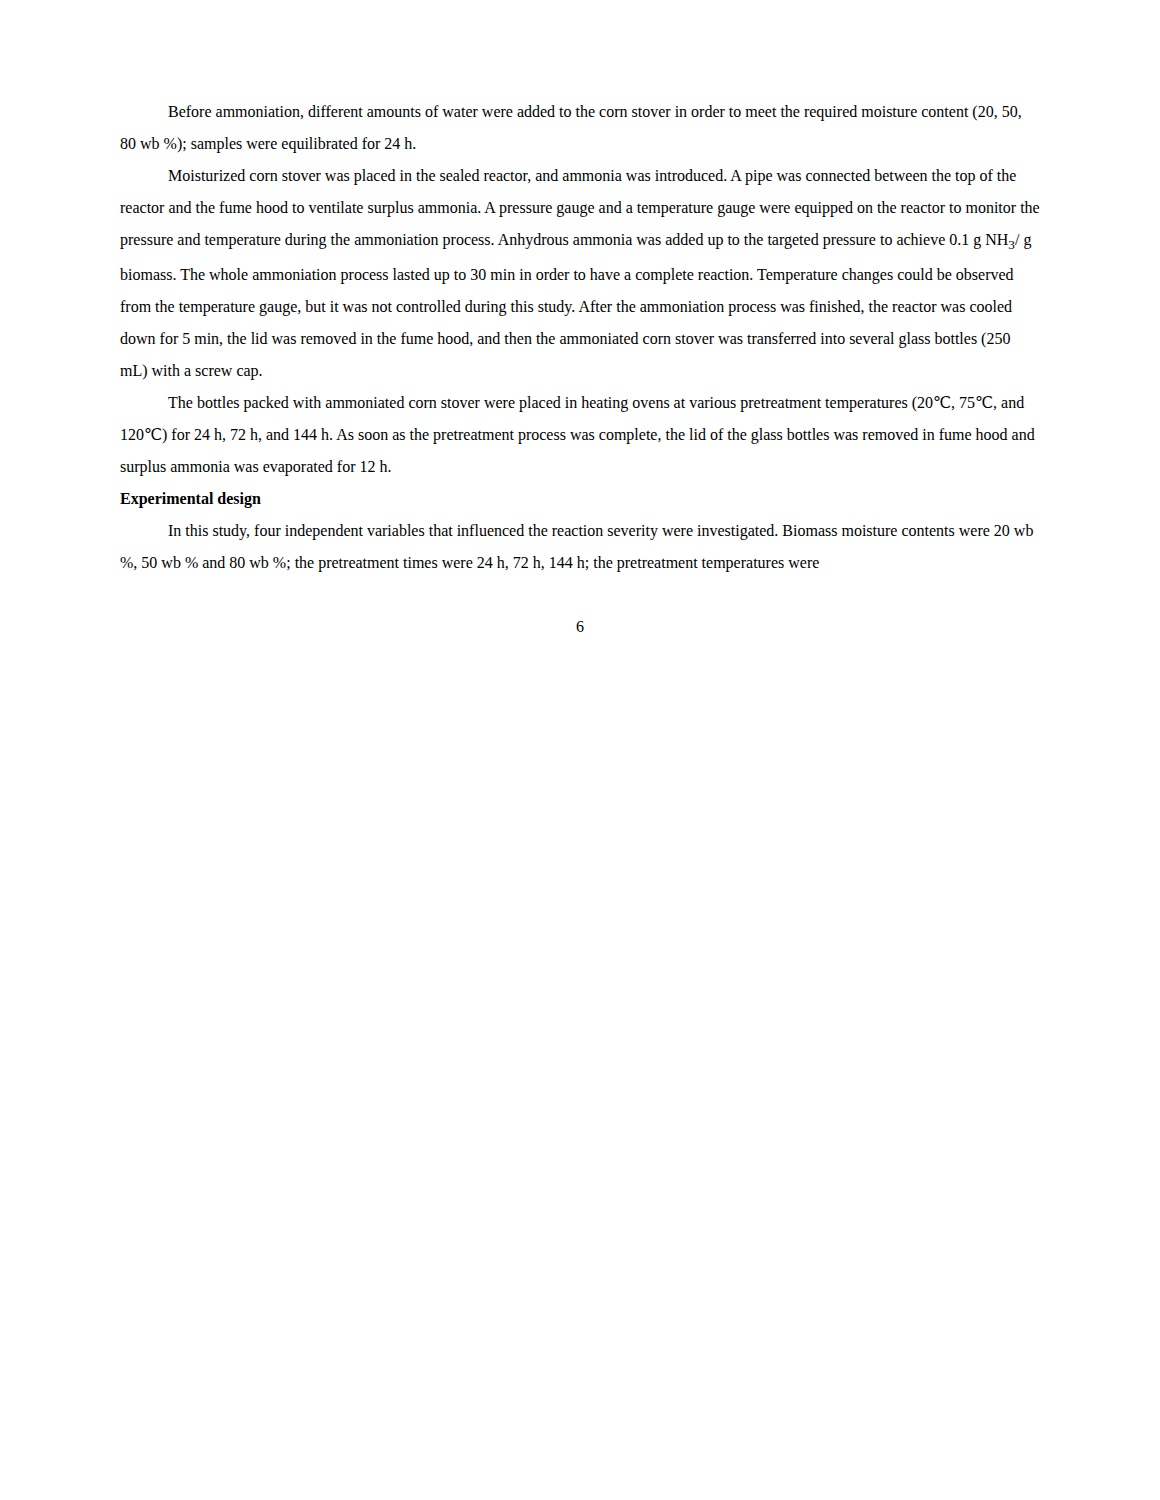Before ammoniation, different amounts of water were added to the corn stover in order to meet the required moisture content (20, 50, 80 wb %); samples were equilibrated for 24 h.
Moisturized corn stover was placed in the sealed reactor, and ammonia was introduced. A pipe was connected between the top of the reactor and the fume hood to ventilate surplus ammonia. A pressure gauge and a temperature gauge were equipped on the reactor to monitor the pressure and temperature during the ammoniation process. Anhydrous ammonia was added up to the targeted pressure to achieve 0.1 g NH3/ g biomass. The whole ammoniation process lasted up to 30 min in order to have a complete reaction. Temperature changes could be observed from the temperature gauge, but it was not controlled during this study. After the ammoniation process was finished, the reactor was cooled down for 5 min, the lid was removed in the fume hood, and then the ammoniated corn stover was transferred into several glass bottles (250 mL) with a screw cap.
The bottles packed with ammoniated corn stover were placed in heating ovens at various pretreatment temperatures (20℃, 75℃, and 120℃) for 24 h, 72 h, and 144 h. As soon as the pretreatment process was complete, the lid of the glass bottles was removed in fume hood and surplus ammonia was evaporated for 12 h.
Experimental design
In this study, four independent variables that influenced the reaction severity were investigated. Biomass moisture contents were 20 wb %, 50 wb % and 80 wb %; the pretreatment times were 24 h, 72 h, 144 h; the pretreatment temperatures were
6